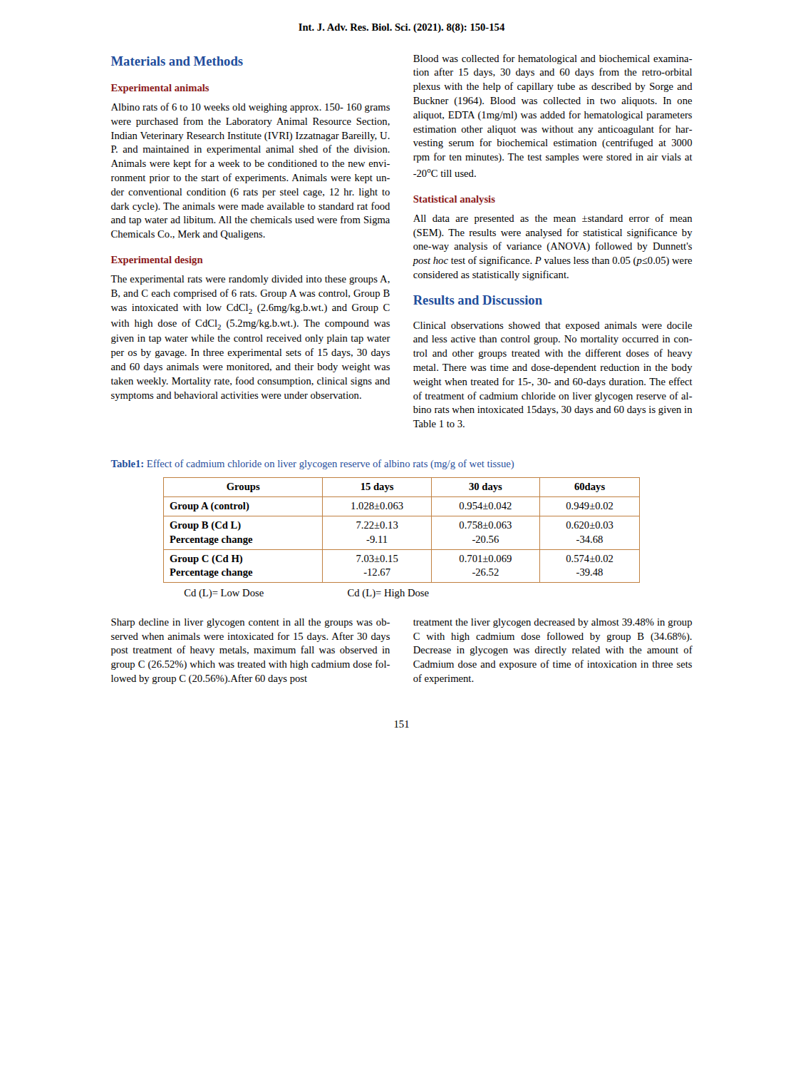Int. J. Adv. Res. Biol. Sci. (2021). 8(8): 150-154
Materials and Methods
Experimental animals
Albino rats of 6 to 10 weeks old weighing approx. 150- 160 grams were purchased from the Laboratory Animal Resource Section, Indian Veterinary Research Institute (IVRI) Izzatnagar Bareilly, U. P. and maintained in experimental animal shed of the division. Animals were kept for a week to be conditioned to the new environment prior to the start of experiments. Animals were kept under conventional condition (6 rats per steel cage, 12 hr. light to dark cycle). The animals were made available to standard rat food and tap water ad libitum. All the chemicals used were from Sigma Chemicals Co., Merk and Qualigens.
Experimental design
The experimental rats were randomly divided into these groups A, B, and C each comprised of 6 rats. Group A was control, Group B was intoxicated with low CdCl2 (2.6mg/kg.b.wt.) and Group C with high dose of CdCl2 (5.2mg/kg.b.wt.). The compound was given in tap water while the control received only plain tap water per os by gavage. In three experimental sets of 15 days, 30 days and 60 days animals were monitored, and their body weight was taken weekly. Mortality rate, food consumption, clinical signs and symptoms and behavioral activities were under observation.
Blood was collected for hematological and biochemical examination after 15 days, 30 days and 60 days from the retro-orbital plexus with the help of capillary tube as described by Sorge and Buckner (1964). Blood was collected in two aliquots. In one aliquot, EDTA (1mg/ml) was added for hematological parameters estimation other aliquot was without any anticoagulant for harvesting serum for biochemical estimation (centrifuged at 3000 rpm for ten minutes). The test samples were stored in air vials at -20oC till used.
Statistical analysis
All data are presented as the mean ±standard error of mean (SEM). The results were analysed for statistical significance by one-way analysis of variance (ANOVA) followed by Dunnett's post hoc test of significance. P values less than 0.05 (p≤0.05) were considered as statistically significant.
Results and Discussion
Clinical observations showed that exposed animals were docile and less active than control group. No mortality occurred in control and other groups treated with the different doses of heavy metal. There was time and dose-dependent reduction in the body weight when treated for 15-, 30- and 60-days duration. The effect of treatment of cadmium chloride on liver glycogen reserve of albino rats when intoxicated 15days, 30 days and 60 days is given in Table 1 to 3.
Table1: Effect of cadmium chloride on liver glycogen reserve of albino rats (mg/g of wet tissue)
| Groups | 15 days | 30 days | 60days |
| --- | --- | --- | --- |
| Group A (control) | 1.028±0.063 | 0.954±0.042 | 0.949±0.02 |
| Group B (Cd L) Percentage change | 7.22±0.13 -9.11 | 0.758±0.063 -20.56 | 0.620±0.03 -34.68 |
| Group C (Cd H) Percentage change | 7.03±0.15 -12.67 | 0.701±0.069 -26.52 | 0.574±0.02 -39.48 |
Cd (L)= Low Dose Cd (L)= High Dose
Sharp decline in liver glycogen content in all the groups was observed when animals were intoxicated for 15 days. After 30 days post treatment of heavy metals, maximum fall was observed in group C (26.52%) which was treated with high cadmium dose followed by group C (20.56%).After 60 days post
treatment the liver glycogen decreased by almost 39.48% in group C with high cadmium dose followed by group B (34.68%). Decrease in glycogen was directly related with the amount of Cadmium dose and exposure of time of intoxication in three sets of experiment.
151